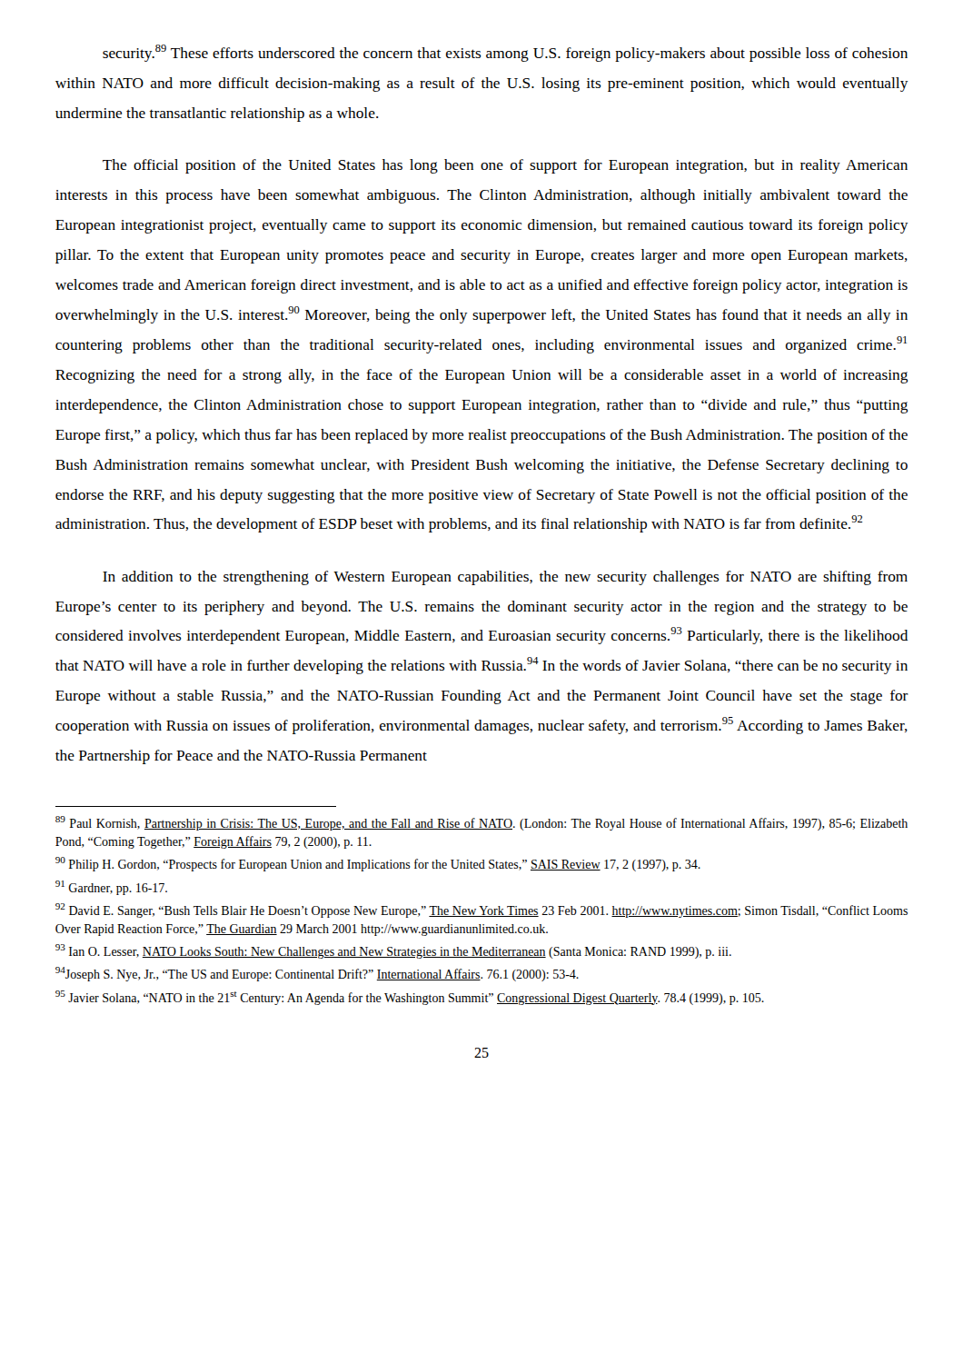security.89 These efforts underscored the concern that exists among U.S. foreign policy-makers about possible loss of cohesion within NATO and more difficult decision-making as a result of the U.S. losing its pre-eminent position, which would eventually undermine the transatlantic relationship as a whole.
The official position of the United States has long been one of support for European integration, but in reality American interests in this process have been somewhat ambiguous. The Clinton Administration, although initially ambivalent toward the European integrationist project, eventually came to support its economic dimension, but remained cautious toward its foreign policy pillar. To the extent that European unity promotes peace and security in Europe, creates larger and more open European markets, welcomes trade and American foreign direct investment, and is able to act as a unified and effective foreign policy actor, integration is overwhelmingly in the U.S. interest.90 Moreover, being the only superpower left, the United States has found that it needs an ally in countering problems other than the traditional security-related ones, including environmental issues and organized crime.91 Recognizing the need for a strong ally, in the face of the European Union will be a considerable asset in a world of increasing interdependence, the Clinton Administration chose to support European integration, rather than to “divide and rule,” thus “putting Europe first,” a policy, which thus far has been replaced by more realist preoccupations of the Bush Administration. The position of the Bush Administration remains somewhat unclear, with President Bush welcoming the initiative, the Defense Secretary declining to endorse the RRF, and his deputy suggesting that the more positive view of Secretary of State Powell is not the official position of the administration. Thus, the development of ESDP beset with problems, and its final relationship with NATO is far from definite.92
In addition to the strengthening of Western European capabilities, the new security challenges for NATO are shifting from Europe’s center to its periphery and beyond. The U.S. remains the dominant security actor in the region and the strategy to be considered involves interdependent European, Middle Eastern, and Euroasian security concerns.93 Particularly, there is the likelihood that NATO will have a role in further developing the relations with Russia.94 In the words of Javier Solana, “there can be no security in Europe without a stable Russia,” and the NATO-Russian Founding Act and the Permanent Joint Council have set the stage for cooperation with Russia on issues of proliferation, environmental damages, nuclear safety, and terrorism.95 According to James Baker, the Partnership for Peace and the NATO-Russia Permanent
89 Paul Kornish, Partnership in Crisis: The US, Europe, and the Fall and Rise of NATO. (London: The Royal House of International Affairs, 1997), 85-6; Elizabeth Pond, “Coming Together,” Foreign Affairs 79, 2 (2000), p. 11.
90 Philip H. Gordon, “Prospects for European Union and Implications for the United States,” SAIS Review 17, 2 (1997), p. 34.
91 Gardner, pp. 16-17.
92 David E. Sanger, “Bush Tells Blair He Doesn’t Oppose New Europe,” The New York Times 23 Feb 2001. http://www.nytimes.com; Simon Tisdall, “Conflict Looms Over Rapid Reaction Force,” The Guardian 29 March 2001 http://www.guardianunlimited.co.uk.
93 Ian O. Lesser, NATO Looks South: New Challenges and New Strategies in the Mediterranean (Santa Monica: RAND 1999), p. iii.
94Joseph S. Nye, Jr., “The US and Europe: Continental Drift?” International Affairs. 76.1 (2000): 53-4.
95 Javier Solana, “NATO in the 21st Century: An Agenda for the Washington Summit” Congressional Digest Quarterly. 78.4 (1999), p. 105.
25